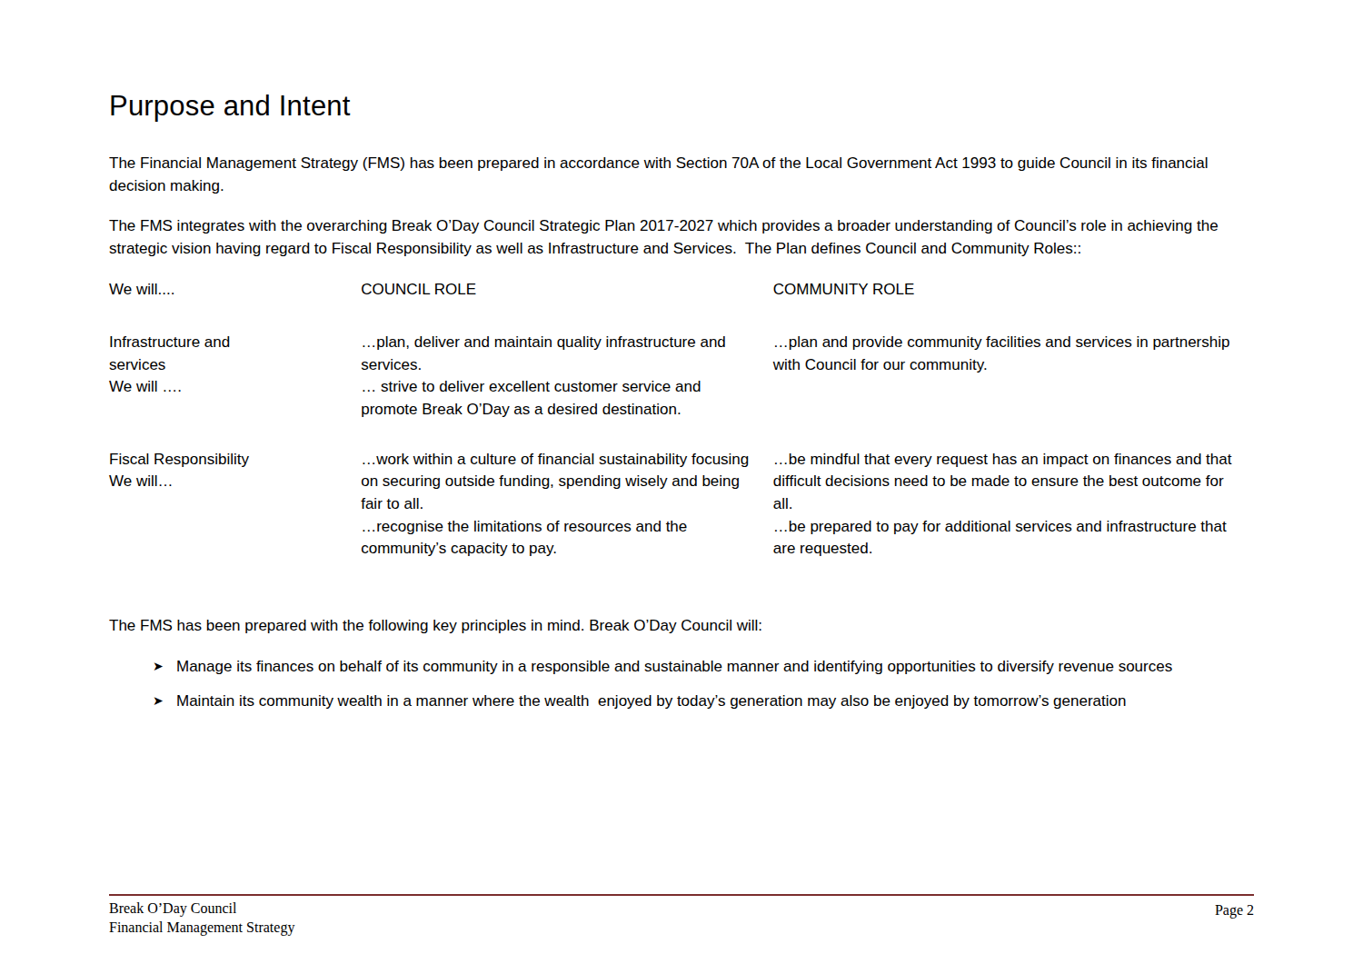Purpose and Intent
The Financial Management Strategy (FMS) has been prepared in accordance with Section 70A of the Local Government Act 1993 to guide Council in its financial decision making.
The FMS integrates with the overarching Break O’Day Council Strategic Plan 2017-2027 which provides a broader understanding of Council’s role in achieving the strategic vision having regard to Fiscal Responsibility as well as Infrastructure and Services. The Plan defines Council and Community Roles::
| We will.... | COUNCIL ROLE | COMMUNITY ROLE |
| --- | --- | --- |
| Infrastructure and services We will …. | …plan, deliver and maintain quality infrastructure and services. … strive to deliver excellent customer service and promote Break O’Day as a desired destination. | …plan and provide community facilities and services in partnership with Council for our community. |
| Fiscal Responsibility We will… | …work within a culture of financial sustainability focusing on securing outside funding, spending wisely and being fair to all. …recognise the limitations of resources and the community’s capacity to pay. | …be mindful that every request has an impact on finances and that difficult decisions need to be made to ensure the best outcome for all. …be prepared to pay for additional services and infrastructure that are requested. |
The FMS has been prepared with the following key principles in mind. Break O’Day Council will:
Manage its finances on behalf of its community in a responsible and sustainable manner and identifying opportunities to diversify revenue sources
Maintain its community wealth in a manner where the wealth enjoyed by today’s generation may also be enjoyed by tomorrow’s generation
Break O’Day Council
Financial Management Strategy
Page 2